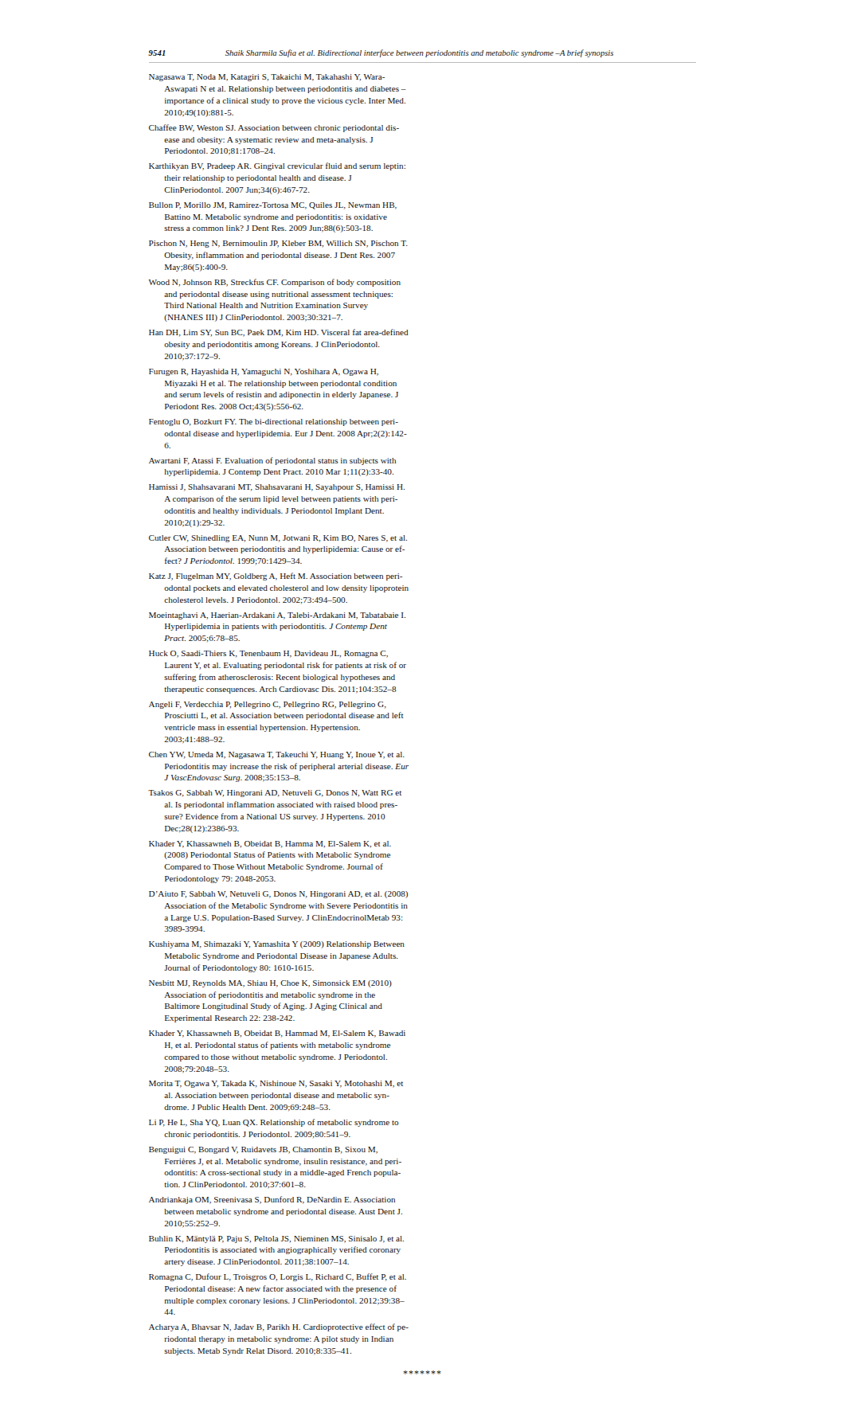9541 Shaik Sharmila Sufia et al. Bidirectional interface between periodontitis and metabolic syndrome –A brief synopsis
Nagasawa T, Noda M, Katagiri S, Takaichi M, Takahashi Y, Wara-Aswapati N et al. Relationship between periodontitis and diabetes – importance of a clinical study to prove the vicious cycle. Inter Med. 2010;49(10):881-5.
Chaffee BW, Weston SJ. Association between chronic periodontal disease and obesity: A systematic review and meta-analysis. J Periodontol. 2010;81:1708–24.
Karthikyan BV, Pradeep AR. Gingival crevicular fluid and serum leptin: their relationship to periodontal health and disease. J ClinPeriodontol. 2007 Jun;34(6):467-72.
Bullon P, Morillo JM, Ramirez-Tortosa MC, Quiles JL, Newman HB, Battino M. Metabolic syndrome and periodontitis: is oxidative stress a common link? J Dent Res. 2009 Jun;88(6):503-18.
Pischon N, Heng N, Bernimoulin JP, Kleber BM, Willich SN, Pischon T. Obesity, inflammation and periodontal disease. J Dent Res. 2007 May;86(5):400-9.
Wood N, Johnson RB, Streckfus CF. Comparison of body composition and periodontal disease using nutritional assessment techniques: Third National Health and Nutrition Examination Survey (NHANES III) J ClinPeriodontol. 2003;30:321–7.
Han DH, Lim SY, Sun BC, Paek DM, Kim HD. Visceral fat area-defined obesity and periodontitis among Koreans. J ClinPeriodontol. 2010;37:172–9.
Furugen R, Hayashida H, Yamaguchi N, Yoshihara A, Ogawa H, Miyazaki H et al. The relationship between periodontal condition and serum levels of resistin and adiponectin in elderly Japanese. J Periodont Res. 2008 Oct;43(5):556-62.
Fentoglu O, Bozkurt FY. The bi-directional relationship between periodontal disease and hyperlipidemia. Eur J Dent. 2008 Apr;2(2):142-6.
Awartani F, Atassi F. Evaluation of periodontal status in subjects with hyperlipidemia. J Contemp Dent Pract. 2010 Mar 1;11(2):33-40.
Hamissi J, Shahsavarani MT, Shahsavarani H, Sayahpour S, Hamissi H. A comparison of the serum lipid level between patients with periodontitis and healthy individuals. J Periodontol Implant Dent. 2010;2(1):29-32.
Cutler CW, Shinedling EA, Nunn M, Jotwani R, Kim BO, Nares S, et al. Association between periodontitis and hyperlipidemia: Cause or effect? J Periodontol. 1999;70:1429–34.
Katz J, Flugelman MY, Goldberg A, Heft M. Association between periodontal pockets and elevated cholesterol and low density lipoprotein cholesterol levels. J Periodontol. 2002;73:494–500.
Moeintaghavi A, Haerian-Ardakani A, Talebi-Ardakani M, Tabatabaie I. Hyperlipidemia in patients with periodontitis. J Contemp Dent Pract. 2005;6:78–85.
Huck O, Saadi-Thiers K, Tenenbaum H, Davideau JL, Romagna C, Laurent Y, et al. Evaluating periodontal risk for patients at risk of or suffering from atherosclerosis: Recent biological hypotheses and therapeutic consequences. Arch Cardiovasc Dis. 2011;104:352–8
Angeli F, Verdecchia P, Pellegrino C, Pellegrino RG, Pellegrino G, Prosciutti L, et al. Association between periodontal disease and left ventricle mass in essential hypertension. Hypertension. 2003;41:488–92.
Chen YW, Umeda M, Nagasawa T, Takeuchi Y, Huang Y, Inoue Y, et al. Periodontitis may increase the risk of peripheral arterial disease. Eur J VascEndovasc Surg. 2008;35:153–8.
Tsakos G, Sabbah W, Hingorani AD, Netuveli G, Donos N, Watt RG et al. Is periodontal inflammation associated with raised blood pressure? Evidence from a National US survey. J Hypertens. 2010 Dec;28(12):2386-93.
Khader Y, Khassawneh B, Obeidat B, Hamma M, El-Salem K, et al. (2008) Periodontal Status of Patients with Metabolic Syndrome Compared to Those Without Metabolic Syndrome. Journal of Periodontology 79: 2048-2053.
D’Aiuto F, Sabbah W, Netuveli G, Donos N, Hingorani AD, et al. (2008) Association of the Metabolic Syndrome with Severe Periodontitis in a Large U.S. Population-Based Survey. J ClinEndocrinolMetab 93: 3989-3994.
Kushiyama M, Shimazaki Y, Yamashita Y (2009) Relationship Between Metabolic Syndrome and Periodontal Disease in Japanese Adults. Journal of Periodontology 80: 1610-1615.
Nesbitt MJ, Reynolds MA, Shiau H, Choe K, Simonsick EM (2010) Association of periodontitis and metabolic syndrome in the Baltimore Longitudinal Study of Aging. J Aging Clinical and Experimental Research 22: 238-242.
Khader Y, Khassawneh B, Obeidat B, Hammad M, El-Salem K, Bawadi H, et al. Periodontal status of patients with metabolic syndrome compared to those without metabolic syndrome. J Periodontol. 2008;79:2048–53.
Morita T, Ogawa Y, Takada K, Nishinoue N, Sasaki Y, Motohashi M, et al. Association between periodontal disease and metabolic syndrome. J Public Health Dent. 2009;69:248–53.
Li P, He L, Sha YQ, Luan QX. Relationship of metabolic syndrome to chronic periodontitis. J Periodontol. 2009;80:541–9.
Benguigui C, Bongard V, Ruidavets JB, Chamontin B, Sixou M, Ferrières J, et al. Metabolic syndrome, insulin resistance, and periodontitis: A cross-sectional study in a middle-aged French population. J ClinPeriodontol. 2010;37:601–8.
Andriankaja OM, Sreenivasa S, Dunford R, DeNardin E. Association between metabolic syndrome and periodontal disease. Aust Dent J. 2010;55:252–9.
Buhlin K, Mäntylä P, Paju S, Peltola JS, Nieminen MS, Sinisalo J, et al. Periodontitis is associated with angiographically verified coronary artery disease. J ClinPeriodontol. 2011;38:1007–14.
Romagna C, Dufour L, Troisgros O, Lorgis L, Richard C, Buffet P, et al. Periodontal disease: A new factor associated with the presence of multiple complex coronary lesions. J ClinPeriodontol. 2012;39:38–44.
Acharya A, Bhavsar N, Jadav B, Parikh H. Cardioprotective effect of periodontal therapy in metabolic syndrome: A pilot study in Indian subjects. Metab Syndr Relat Disord. 2010;8:335–41.
*******